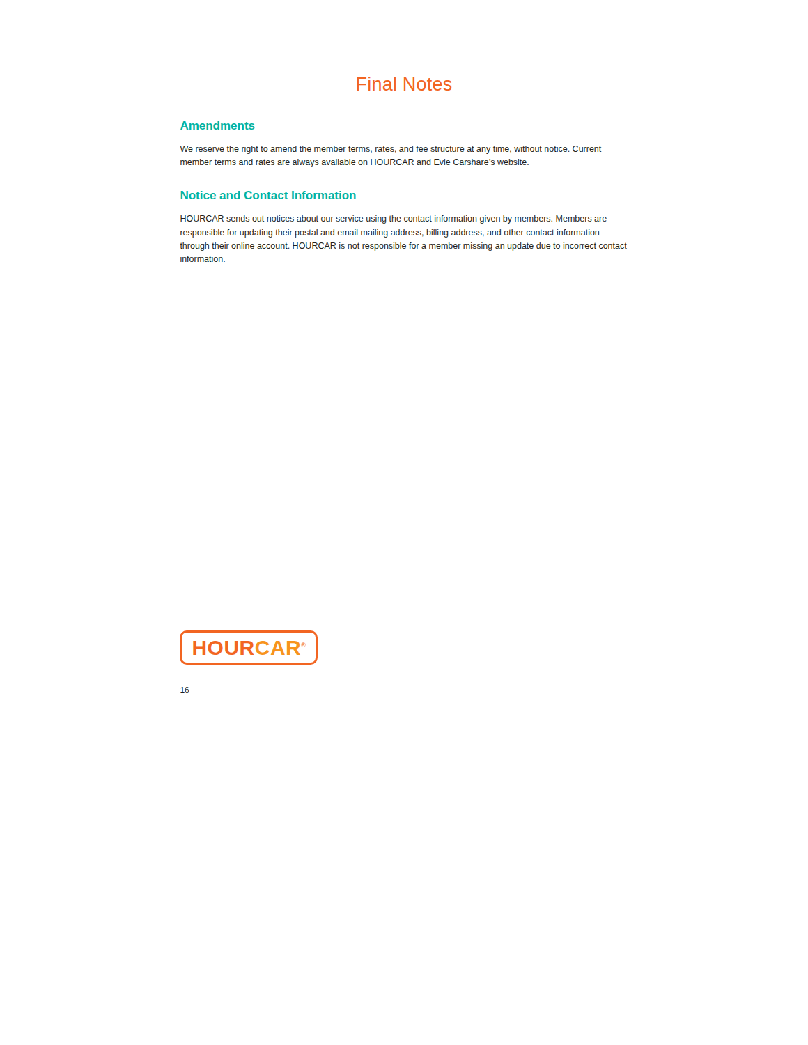Final Notes
Amendments
We reserve the right to amend the member terms, rates, and fee structure at any time, without notice. Current member terms and rates are always available on HOURCAR and Evie Carshare’s website.
Notice and Contact Information
HOURCAR sends out notices about our service using the contact information given by members. Members are responsible for updating their postal and email mailing address, billing address, and other contact information through their online account. HOURCAR is not responsible for a member missing an update due to incorrect contact information.
HOUR CAR®
16